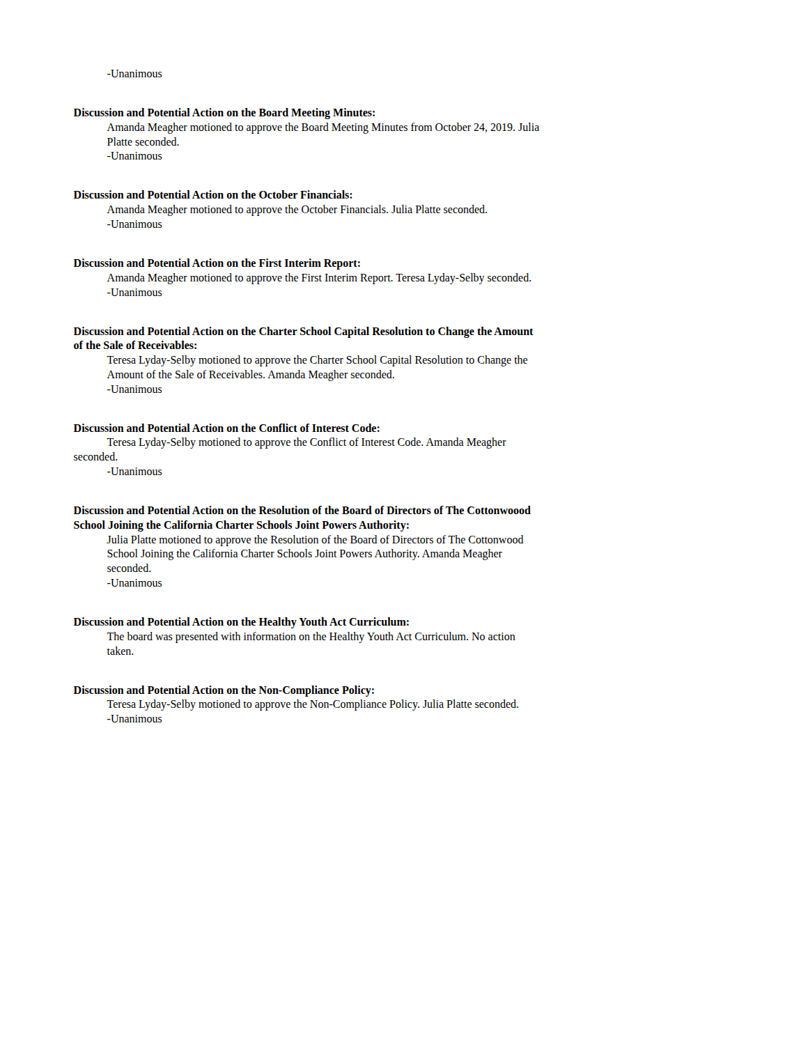-Unanimous
Discussion and Potential Action on the Board Meeting Minutes:
Amanda Meagher motioned to approve the Board Meeting Minutes from October 24, 2019. Julia Platte seconded.
-Unanimous
Discussion and Potential Action on the October Financials:
Amanda Meagher motioned to approve the October Financials. Julia Platte seconded.
-Unanimous
Discussion and Potential Action on the First Interim Report:
Amanda Meagher motioned to approve the First Interim Report. Teresa Lyday-Selby seconded.
-Unanimous
Discussion and Potential Action on the Charter School Capital Resolution to Change the Amount of the Sale of Receivables:
Teresa Lyday-Selby motioned to approve the Charter School Capital Resolution to Change the Amount of the Sale of Receivables. Amanda Meagher seconded.
-Unanimous
Discussion and Potential Action on the Conflict of Interest Code:
Teresa Lyday-Selby motioned to approve the Conflict of Interest Code. Amanda Meagher
seconded.
-Unanimous
Discussion and Potential Action on the Resolution of the Board of Directors of The Cottonwoood School Joining the California Charter Schools Joint Powers Authority:
Julia Platte motioned to approve the Resolution of the Board of Directors of The Cottonwood School Joining the California Charter Schools Joint Powers Authority. Amanda Meagher seconded.
-Unanimous
Discussion and Potential Action on the Healthy Youth Act Curriculum:
The board was presented with information on the Healthy Youth Act Curriculum. No action taken.
Discussion and Potential Action on the Non-Compliance Policy:
Teresa Lyday-Selby motioned to approve the Non-Compliance Policy. Julia Platte seconded.
-Unanimous